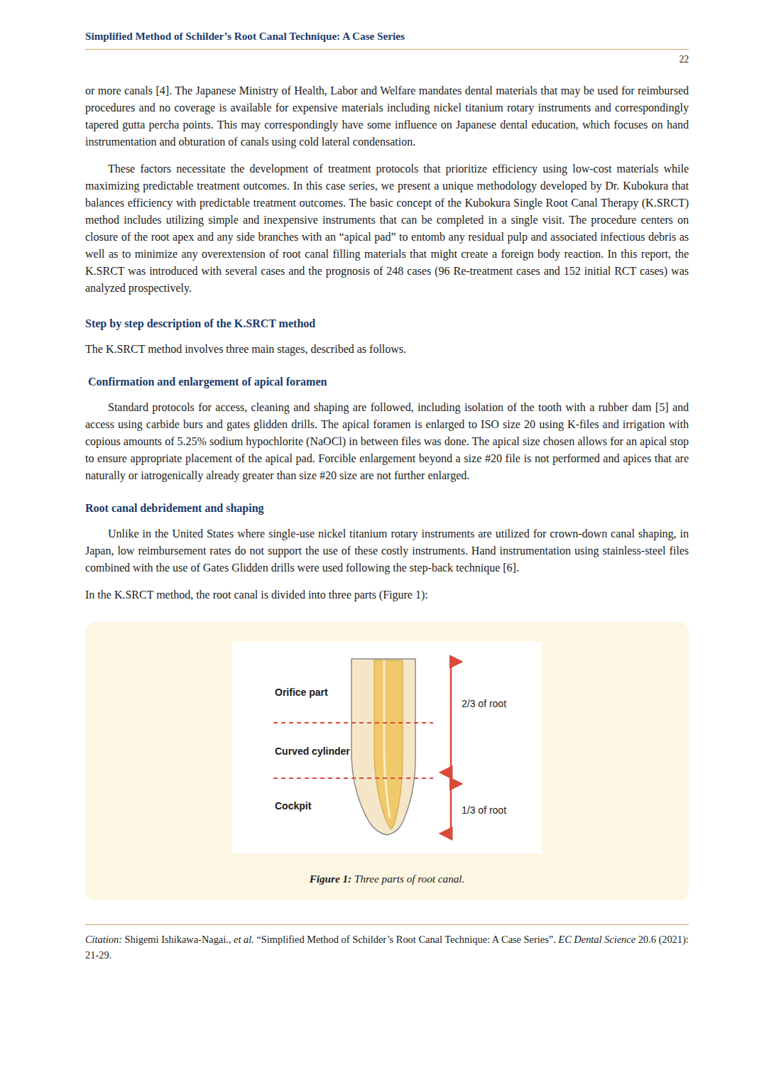Simplified Method of Schilder’s Root Canal Technique: A Case Series
22
or more canals [4]. The Japanese Ministry of Health, Labor and Welfare mandates dental materials that may be used for reimbursed procedures and no coverage is available for expensive materials including nickel titanium rotary instruments and correspondingly tapered gutta percha points. This may correspondingly have some influence on Japanese dental education, which focuses on hand instrumentation and obturation of canals using cold lateral condensation.
These factors necessitate the development of treatment protocols that prioritize efficiency using low-cost materials while maximizing predictable treatment outcomes. In this case series, we present a unique methodology developed by Dr. Kubokura that balances efficiency with predictable treatment outcomes. The basic concept of the Kubokura Single Root Canal Therapy (K.SRCT) method includes utilizing simple and inexpensive instruments that can be completed in a single visit. The procedure centers on closure of the root apex and any side branches with an “apical pad” to entomb any residual pulp and associated infectious debris as well as to minimize any overextension of root canal filling materials that might create a foreign body reaction. In this report, the K.SRCT was introduced with several cases and the prognosis of 248 cases (96 Re-treatment cases and 152 initial RCT cases) was analyzed prospectively.
Step by step description of the K.SRCT method
The K.SRCT method involves three main stages, described as follows.
Confirmation and enlargement of apical foramen
Standard protocols for access, cleaning and shaping are followed, including isolation of the tooth with a rubber dam [5] and access using carbide burs and gates glidden drills. The apical foramen is enlarged to ISO size 20 using K-files and irrigation with copious amounts of 5.25% sodium hypochlorite (NaOCl) in between files was done. The apical size chosen allows for an apical stop to ensure appropriate placement of the apical pad. Forcible enlargement beyond a size #20 file is not performed and apices that are naturally or iatrogenically already greater than size #20 size are not further enlarged.
Root canal debridement and shaping
Unlike in the United States where single-use nickel titanium rotary instruments are utilized for crown-down canal shaping, in Japan, low reimbursement rates do not support the use of these costly instruments. Hand instrumentation using stainless-steel files combined with the use of Gates Glidden drills were used following the step-back technique [6].
In the K.SRCT method, the root canal is divided into three parts (Figure 1):
Orifice part Curved cylinder Cockpit 2/3 of root 1/3 of root
Figure 1: Three parts of root canal.
Citation: Shigemi Ishikawa-Nagai., et al. “Simplified Method of Schilder’s Root Canal Technique: A Case Series”. EC Dental Science 20.6 (2021): 21-29.